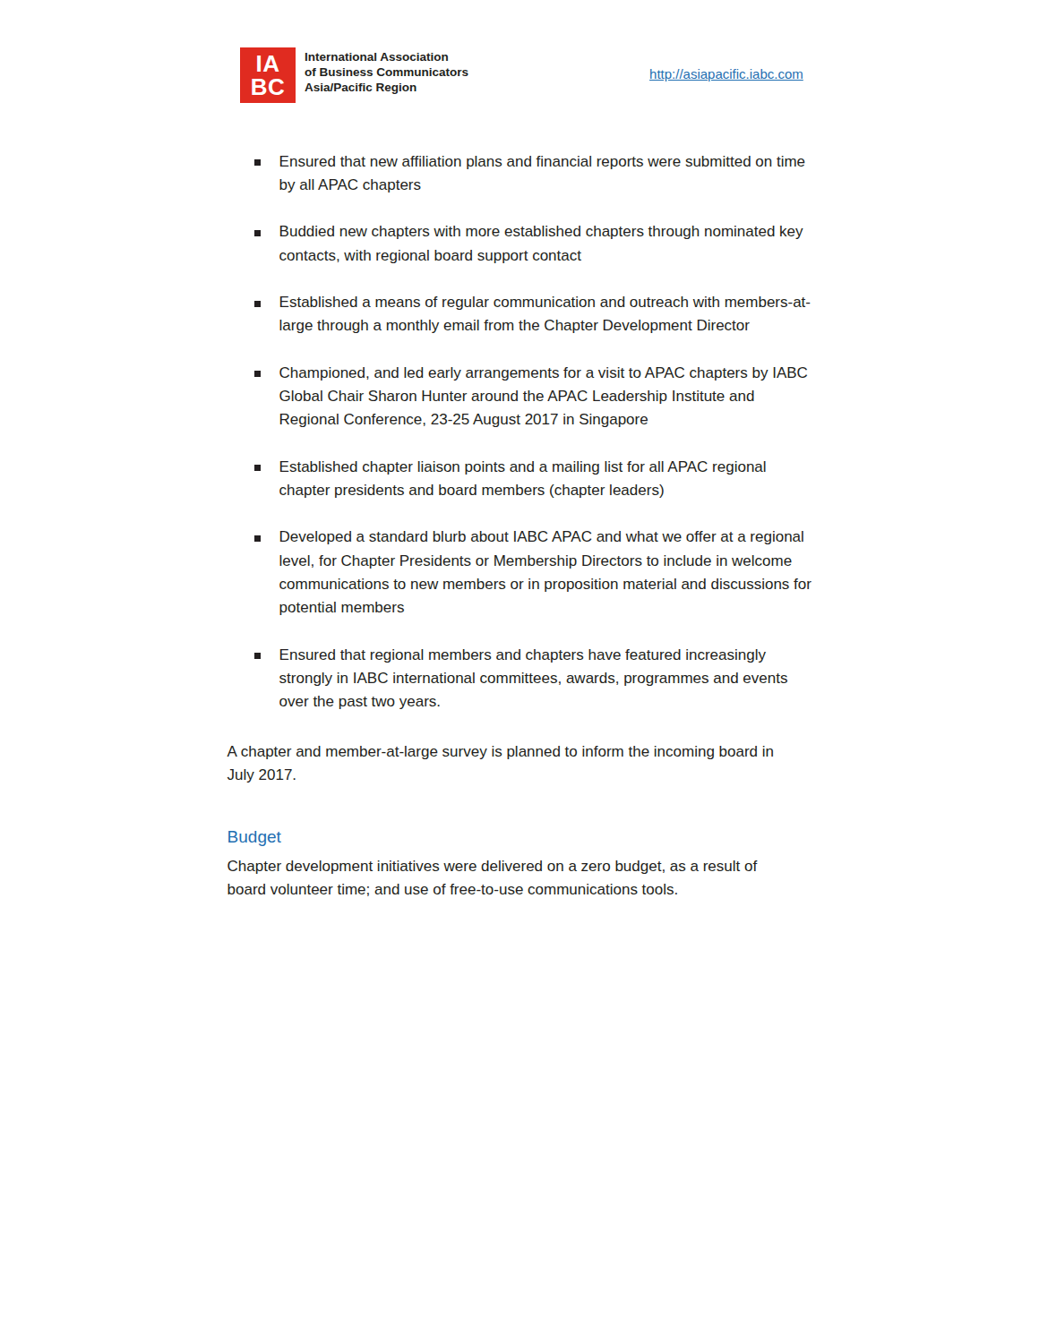IA BC
International Association
of Business Communicators
Asia/Pacific Region
http://asiapacific.iabc.com
Ensured that new affiliation plans and financial reports were submitted on time by all APAC chapters
Buddied new chapters with more established chapters through nominated key contacts, with regional board support contact
Established a means of regular communication and outreach with members-at-large through a monthly email from the Chapter Development Director
Championed, and led early arrangements for a visit to APAC chapters by IABC Global Chair Sharon Hunter around the APAC Leadership Institute and Regional Conference, 23-25 August 2017 in Singapore
Established chapter liaison points and a mailing list for all APAC regional chapter presidents and board members (chapter leaders)
Developed a standard blurb about IABC APAC and what we offer at a regional level, for Chapter Presidents or Membership Directors to include in welcome communications to new members or in proposition material and discussions for potential members
Ensured that regional members and chapters have featured increasingly strongly in IABC international committees, awards, programmes and events over the past two years.
A chapter and member-at-large survey is planned to inform the incoming board in July 2017.
Budget
Chapter development initiatives were delivered on a zero budget, as a result of board volunteer time; and use of free-to-use communications tools.